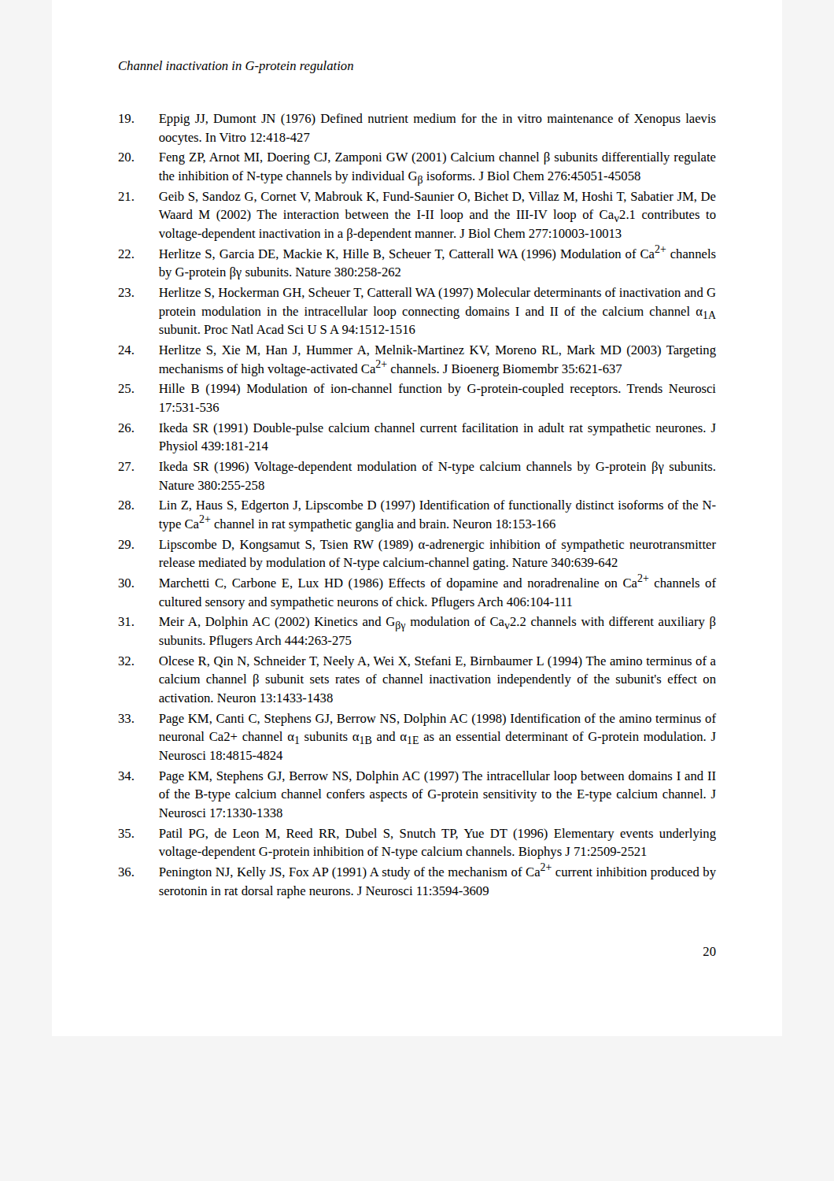Channel inactivation in G-protein regulation
19. Eppig JJ, Dumont JN (1976) Defined nutrient medium for the in vitro maintenance of Xenopus laevis oocytes. In Vitro 12:418-427
20. Feng ZP, Arnot MI, Doering CJ, Zamponi GW (2001) Calcium channel β subunits differentially regulate the inhibition of N-type channels by individual Gβ isoforms. J Biol Chem 276:45051-45058
21. Geib S, Sandoz G, Cornet V, Mabrouk K, Fund-Saunier O, Bichet D, Villaz M, Hoshi T, Sabatier JM, De Waard M (2002) The interaction between the I-II loop and the III-IV loop of Cav2.1 contributes to voltage-dependent inactivation in a β-dependent manner. J Biol Chem 277:10003-10013
22. Herlitze S, Garcia DE, Mackie K, Hille B, Scheuer T, Catterall WA (1996) Modulation of Ca2+ channels by G-protein βγ subunits. Nature 380:258-262
23. Herlitze S, Hockerman GH, Scheuer T, Catterall WA (1997) Molecular determinants of inactivation and G protein modulation in the intracellular loop connecting domains I and II of the calcium channel α1A subunit. Proc Natl Acad Sci U S A 94:1512-1516
24. Herlitze S, Xie M, Han J, Hummer A, Melnik-Martinez KV, Moreno RL, Mark MD (2003) Targeting mechanisms of high voltage-activated Ca2+ channels. J Bioenerg Biomembr 35:621-637
25. Hille B (1994) Modulation of ion-channel function by G-protein-coupled receptors. Trends Neurosci 17:531-536
26. Ikeda SR (1991) Double-pulse calcium channel current facilitation in adult rat sympathetic neurones. J Physiol 439:181-214
27. Ikeda SR (1996) Voltage-dependent modulation of N-type calcium channels by G-protein βγ subunits. Nature 380:255-258
28. Lin Z, Haus S, Edgerton J, Lipscombe D (1997) Identification of functionally distinct isoforms of the N-type Ca2+ channel in rat sympathetic ganglia and brain. Neuron 18:153-166
29. Lipscombe D, Kongsamut S, Tsien RW (1989) α-adrenergic inhibition of sympathetic neurotransmitter release mediated by modulation of N-type calcium-channel gating. Nature 340:639-642
30. Marchetti C, Carbone E, Lux HD (1986) Effects of dopamine and noradrenaline on Ca2+ channels of cultured sensory and sympathetic neurons of chick. Pflugers Arch 406:104-111
31. Meir A, Dolphin AC (2002) Kinetics and Gβγ modulation of Cav2.2 channels with different auxiliary β subunits. Pflugers Arch 444:263-275
32. Olcese R, Qin N, Schneider T, Neely A, Wei X, Stefani E, Birnbaumer L (1994) The amino terminus of a calcium channel β subunit sets rates of channel inactivation independently of the subunit's effect on activation. Neuron 13:1433-1438
33. Page KM, Canti C, Stephens GJ, Berrow NS, Dolphin AC (1998) Identification of the amino terminus of neuronal Ca2+ channel α1 subunits α1B and α1E as an essential determinant of G-protein modulation. J Neurosci 18:4815-4824
34. Page KM, Stephens GJ, Berrow NS, Dolphin AC (1997) The intracellular loop between domains I and II of the B-type calcium channel confers aspects of G-protein sensitivity to the E-type calcium channel. J Neurosci 17:1330-1338
35. Patil PG, de Leon M, Reed RR, Dubel S, Snutch TP, Yue DT (1996) Elementary events underlying voltage-dependent G-protein inhibition of N-type calcium channels. Biophys J 71:2509-2521
36. Penington NJ, Kelly JS, Fox AP (1991) A study of the mechanism of Ca2+ current inhibition produced by serotonin in rat dorsal raphe neurons. J Neurosci 11:3594-3609
20